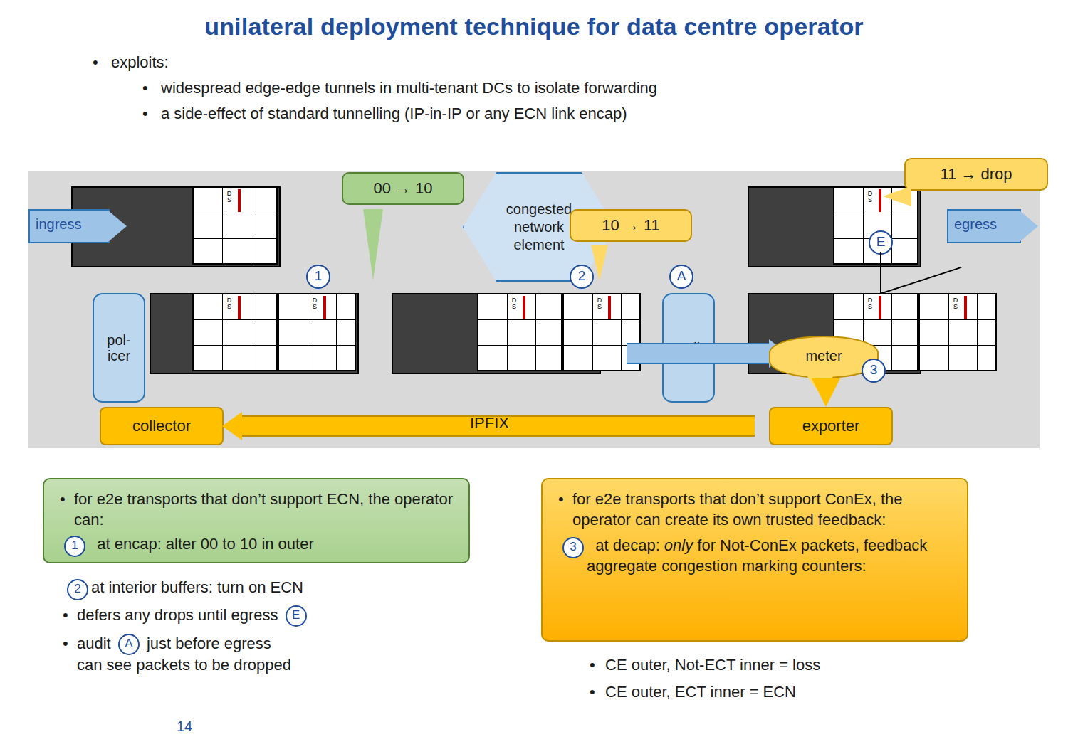unilateral deployment technique for data centre operator
exploits:
widespread edge-edge tunnels in multi-tenant DCs to isolate forwarding
a side-effect of standard tunnelling (IP-in-IP or any ECN link encap)
D
S
ingress
congested
network
element
D
S
egress
00 → 10
10 → 11
11 → drop
1
2
A
E
pol-
icer
D
S
D
S
D
S
D
S
audit
D
S
D
S
meter
3
collector
exporter
IPFIX
for e2e transports that don’t support ECN, the operator can:
1 at encap: alter 00 to 10 in outer
2 at interior buffers: turn on ECN
defers any drops until egress E
audit A just before egress
can see packets to be dropped
for e2e transports that don’t support ConEx, the operator can create its own trusted feedback:
3 at decap: only for Not-ConEx packets, feedback aggregate congestion marking counters:
CE outer, Not-ECT inner = loss
CE outer, ECT inner = ECN
14